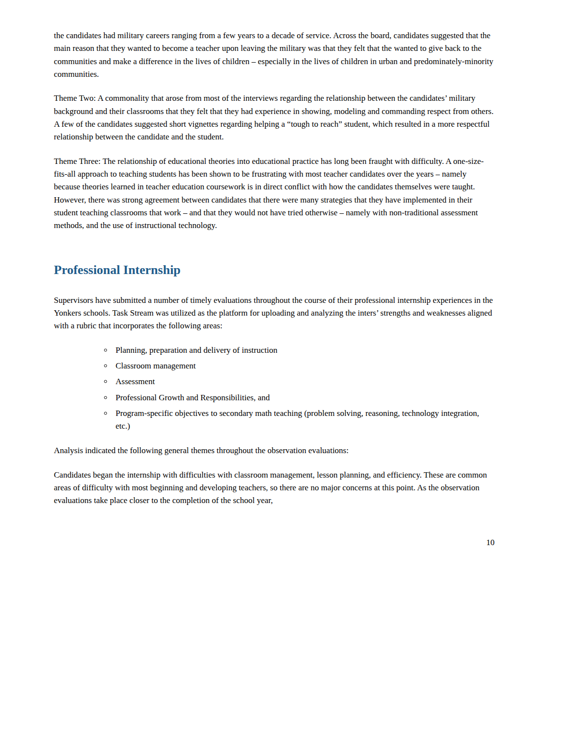the candidates had military careers ranging from a few years to a decade of service. Across the board, candidates suggested that the main reason that they wanted to become a teacher upon leaving the military was that they felt that the wanted to give back to the communities and make a difference in the lives of children – especially in the lives of children in urban and predominately-minority communities.
Theme Two: A commonality that arose from most of the interviews regarding the relationship between the candidates’ military background and their classrooms that they felt that they had experience in showing, modeling and commanding respect from others. A few of the candidates suggested short vignettes regarding helping a “tough to reach” student, which resulted in a more respectful relationship between the candidate and the student.
Theme Three: The relationship of educational theories into educational practice has long been fraught with difficulty. A one-size-fits-all approach to teaching students has been shown to be frustrating with most teacher candidates over the years – namely because theories learned in teacher education coursework is in direct conflict with how the candidates themselves were taught. However, there was strong agreement between candidates that there were many strategies that they have implemented in their student teaching classrooms that work – and that they would not have tried otherwise – namely with non-traditional assessment methods, and the use of instructional technology.
Professional Internship
Supervisors have submitted a number of timely evaluations throughout the course of their professional internship experiences in the Yonkers schools. Task Stream was utilized as the platform for uploading and analyzing the inters’ strengths and weaknesses aligned with a rubric that incorporates the following areas:
Planning, preparation and delivery of instruction
Classroom management
Assessment
Professional Growth and Responsibilities, and
Program-specific objectives to secondary math teaching (problem solving, reasoning, technology integration, etc.)
Analysis indicated the following general themes throughout the observation evaluations:
Candidates began the internship with difficulties with classroom management, lesson planning, and efficiency. These are common areas of difficulty with most beginning and developing teachers, so there are no major concerns at this point. As the observation evaluations take place closer to the completion of the school year,
10